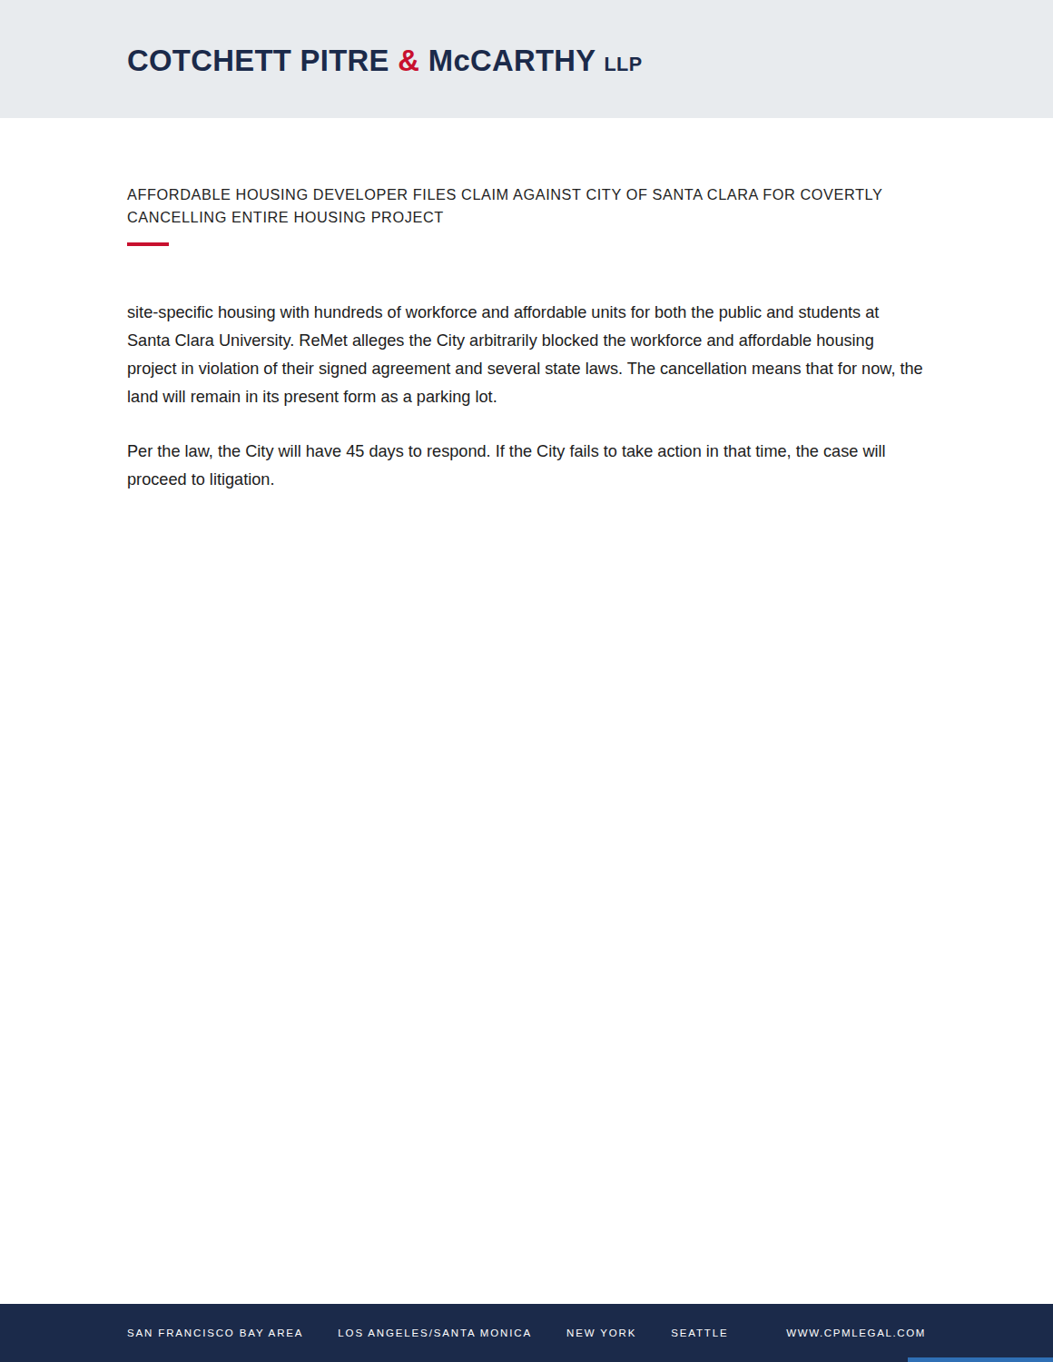COTCHETT PITRE & McCARTHY LLP
Affordable Housing Developer Files Claim Against City of Santa Clara for Covertly Cancelling Entire Housing Project
site-specific housing with hundreds of workforce and affordable units for both the public and students at Santa Clara University. ReMet alleges the City arbitrarily blocked the workforce and affordable housing project in violation of their signed agreement and several state laws. The cancellation means that for now, the land will remain in its present form as a parking lot.
Per the law, the City will have 45 days to respond. If the City fails to take action in that time, the case will proceed to litigation.
SAN FRANCISCO BAY AREA LOS ANGELES/SANTA MONICA NEW YORK SEATTLE
WWW.CPMLEGAL.COM